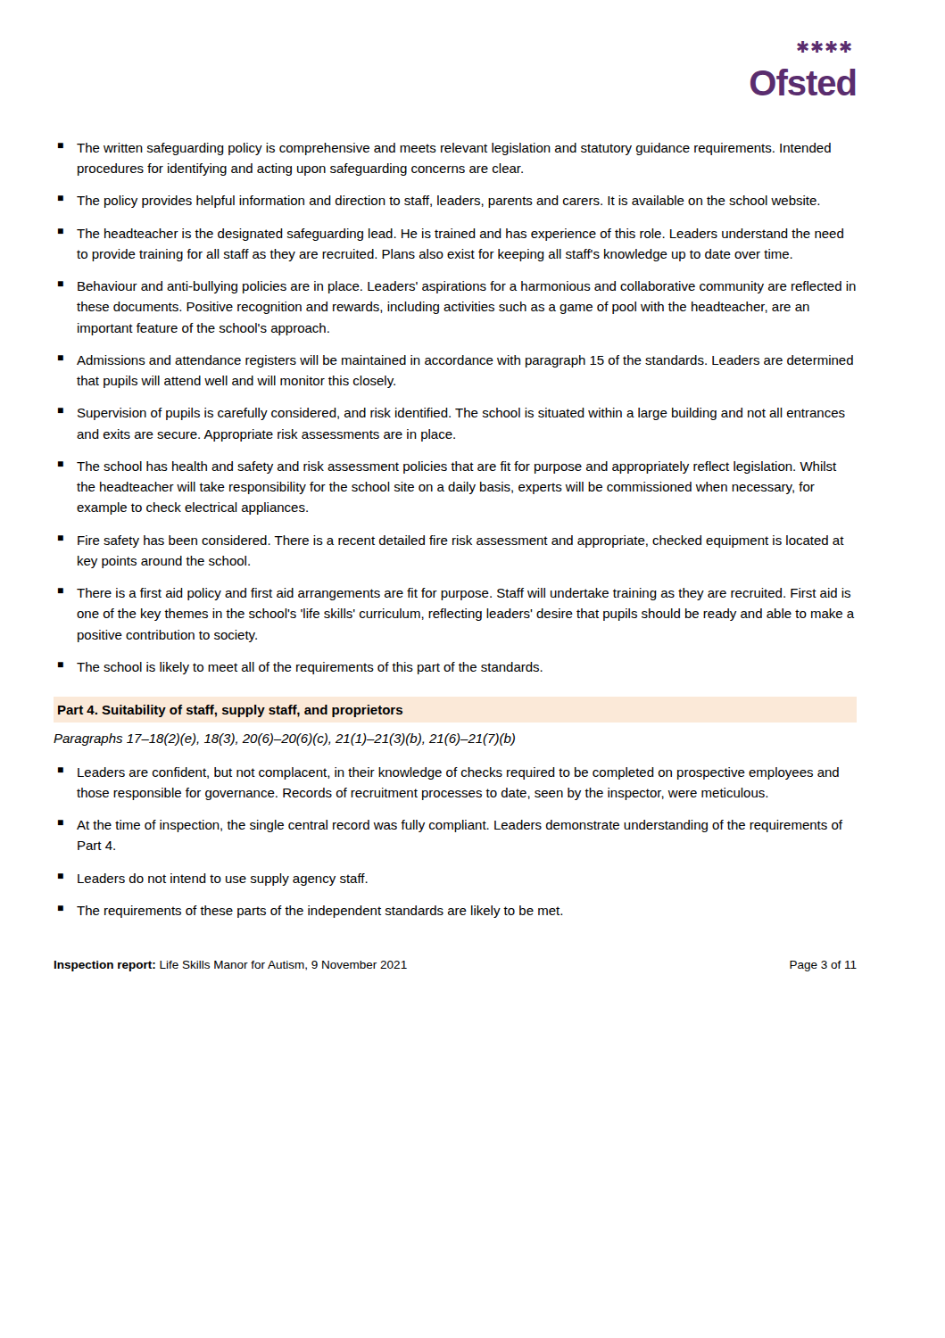✱✱✱✱ Ofsted
The written safeguarding policy is comprehensive and meets relevant legislation and statutory guidance requirements. Intended procedures for identifying and acting upon safeguarding concerns are clear.
The policy provides helpful information and direction to staff, leaders, parents and carers. It is available on the school website.
The headteacher is the designated safeguarding lead. He is trained and has experience of this role. Leaders understand the need to provide training for all staff as they are recruited. Plans also exist for keeping all staff's knowledge up to date over time.
Behaviour and anti-bullying policies are in place. Leaders' aspirations for a harmonious and collaborative community are reflected in these documents. Positive recognition and rewards, including activities such as a game of pool with the headteacher, are an important feature of the school's approach.
Admissions and attendance registers will be maintained in accordance with paragraph 15 of the standards. Leaders are determined that pupils will attend well and will monitor this closely.
Supervision of pupils is carefully considered, and risk identified. The school is situated within a large building and not all entrances and exits are secure. Appropriate risk assessments are in place.
The school has health and safety and risk assessment policies that are fit for purpose and appropriately reflect legislation. Whilst the headteacher will take responsibility for the school site on a daily basis, experts will be commissioned when necessary, for example to check electrical appliances.
Fire safety has been considered. There is a recent detailed fire risk assessment and appropriate, checked equipment is located at key points around the school.
There is a first aid policy and first aid arrangements are fit for purpose. Staff will undertake training as they are recruited. First aid is one of the key themes in the school's 'life skills' curriculum, reflecting leaders' desire that pupils should be ready and able to make a positive contribution to society.
The school is likely to meet all of the requirements of this part of the standards.
Part 4. Suitability of staff, supply staff, and proprietors
Paragraphs 17–18(2)(e), 18(3), 20(6)–20(6)(c), 21(1)–21(3)(b), 21(6)–21(7)(b)
Leaders are confident, but not complacent, in their knowledge of checks required to be completed on prospective employees and those responsible for governance. Records of recruitment processes to date, seen by the inspector, were meticulous.
At the time of inspection, the single central record was fully compliant. Leaders demonstrate understanding of the requirements of Part 4.
Leaders do not intend to use supply agency staff.
The requirements of these parts of the independent standards are likely to be met.
Inspection report: Life Skills Manor for Autism, 9 November 2021 Page 3 of 11